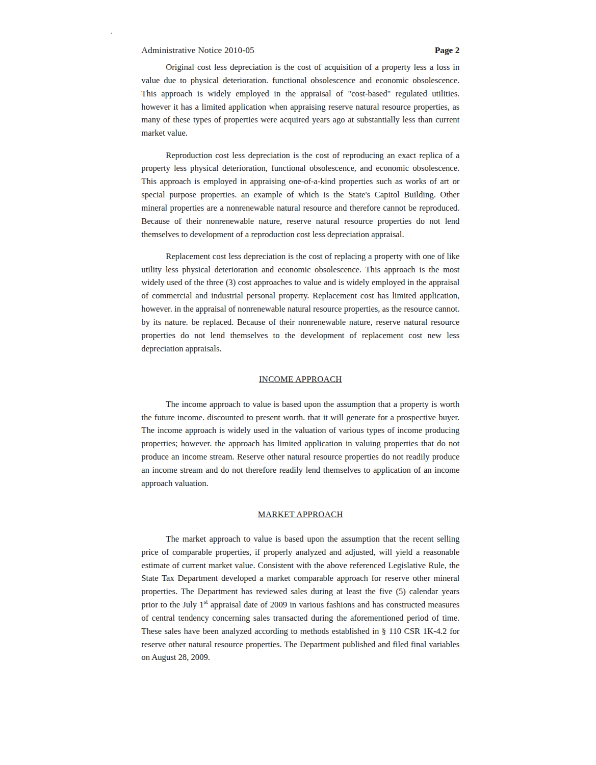.
Administrative Notice 2010-05
Page 2
Original cost less depreciation is the cost of acquisition of a property less a loss in value due to physical deterioration. functional obsolescence and economic obsolescence. This approach is widely employed in the appraisal of "cost-based" regulated utilities. however it has a limited application when appraising reserve natural resource properties, as many of these types of properties were acquired years ago at substantially less than current market value.
Reproduction cost less depreciation is the cost of reproducing an exact replica of a property less physical deterioration, functional obsolescence, and economic obsolescence. This approach is employed in appraising one-of-a-kind properties such as works of art or special purpose properties. an example of which is the State's Capitol Building. Other mineral properties are a nonrenewable natural resource and therefore cannot be reproduced. Because of their nonrenewable nature, reserve natural resource properties do not lend themselves to development of a reproduction cost less depreciation appraisal.
Replacement cost less depreciation is the cost of replacing a property with one of like utility less physical deterioration and economic obsolescence. This approach is the most widely used of the three (3) cost approaches to value and is widely employed in the appraisal of commercial and industrial personal property. Replacement cost has limited application, however. in the appraisal of nonrenewable natural resource properties, as the resource cannot. by its nature. be replaced. Because of their nonrenewable nature, reserve natural resource properties do not lend themselves to the development of replacement cost new less depreciation appraisals.
INCOME APPROACH
The income approach to value is based upon the assumption that a property is worth the future income. discounted to present worth. that it will generate for a prospective buyer. The income approach is widely used in the valuation of various types of income producing properties; however. the approach has limited application in valuing properties that do not produce an income stream. Reserve other natural resource properties do not readily produce an income stream and do not therefore readily lend themselves to application of an income approach valuation.
MARKET APPROACH
The market approach to value is based upon the assumption that the recent selling price of comparable properties, if properly analyzed and adjusted, will yield a reasonable estimate of current market value. Consistent with the above referenced Legislative Rule, the State Tax Department developed a market comparable approach for reserve other mineral properties. The Department has reviewed sales during at least the five (5) calendar years prior to the July 1st appraisal date of 2009 in various fashions and has constructed measures of central tendency concerning sales transacted during the aforementioned period of time. These sales have been analyzed according to methods established in § 110 CSR 1K-4.2 for reserve other natural resource properties. The Department published and filed final variables on August 28, 2009.